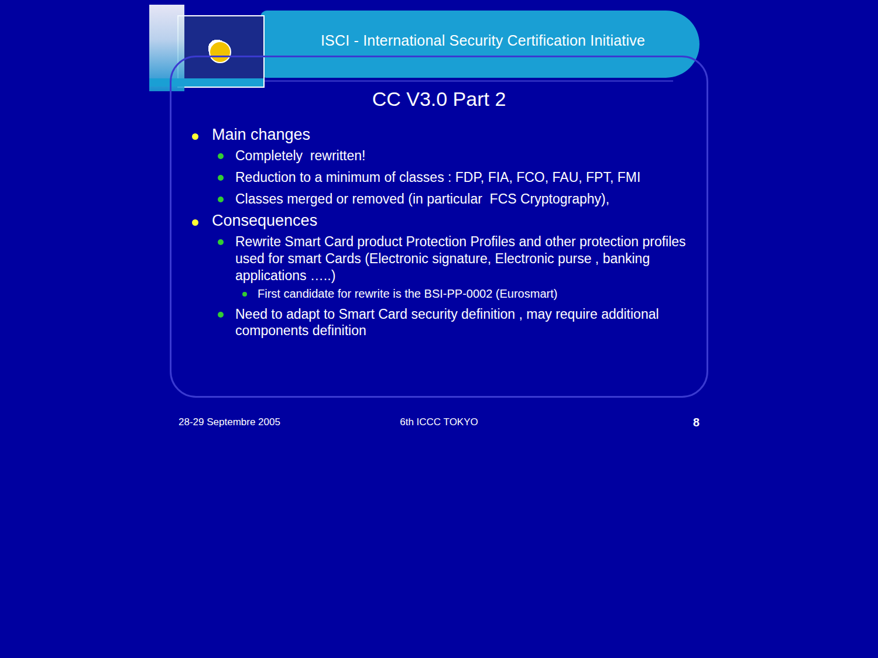ISCI - International Security Certification Initiative
CC V3.0 Part 2
Main changes
Completely rewritten!
Reduction to a minimum of classes : FDP, FIA, FCO, FAU, FPT, FMI
Classes merged or removed (in particular FCS Cryptography),
Consequences
Rewrite Smart Card product Protection Profiles and other protection profiles used for smart Cards (Electronic signature, Electronic purse , banking applications …..)
First candidate for rewrite is the BSI-PP-0002 (Eurosmart)
Need to adapt to Smart Card security definition , may require additional components definition
28-29 Septembre 2005 6th ICCC TOKYO 8